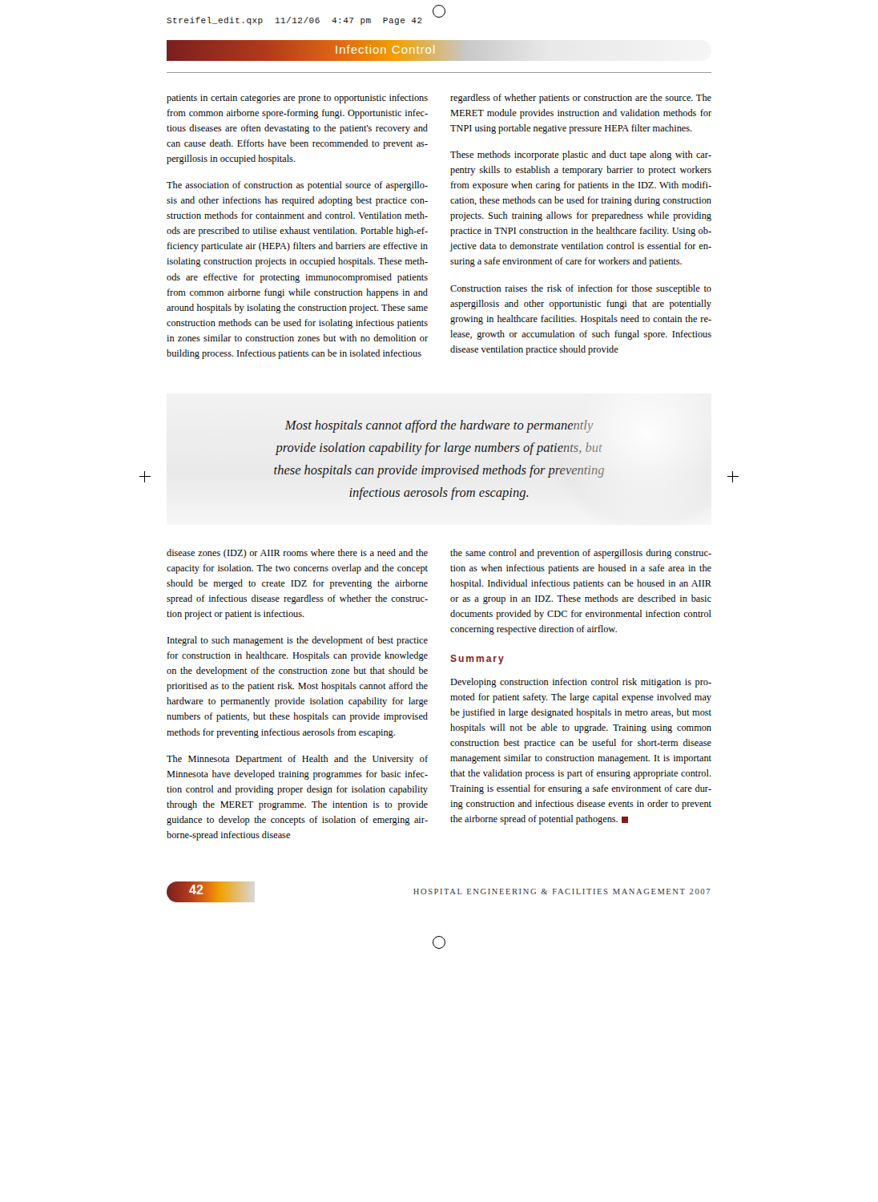Streifel_edit.qxp 11/12/06 4:47 pm Page 42
Infection Control
patients in certain categories are prone to opportunistic infections from common airborne spore-forming fungi. Opportunistic infectious diseases are often devastating to the patient's recovery and can cause death. Efforts have been recommended to prevent aspergillosis in occupied hospitals.
The association of construction as potential source of aspergillosis and other infections has required adopting best practice construction methods for containment and control. Ventilation methods are prescribed to utilise exhaust ventilation. Portable high-efficiency particulate air (HEPA) filters and barriers are effective in isolating construction projects in occupied hospitals. These methods are effective for protecting immunocompromised patients from common airborne fungi while construction happens in and around hospitals by isolating the construction project. These same construction methods can be used for isolating infectious patients in zones similar to construction zones but with no demolition or building process. Infectious patients can be in isolated infectious
regardless of whether patients or construction are the source. The MERET module provides instruction and validation methods for TNPI using portable negative pressure HEPA filter machines.
These methods incorporate plastic and duct tape along with carpentry skills to establish a temporary barrier to protect workers from exposure when caring for patients in the IDZ. With modification, these methods can be used for training during construction projects. Such training allows for preparedness while providing practice in TNPI construction in the healthcare facility. Using objective data to demonstrate ventilation control is essential for ensuring a safe environment of care for workers and patients.
Construction raises the risk of infection for those susceptible to aspergillosis and other opportunistic fungi that are potentially growing in healthcare facilities. Hospitals need to contain the release, growth or accumulation of such fungal spore. Infectious disease ventilation practice should provide
Most hospitals cannot afford the hardware to permanently
provide isolation capability for large numbers of patients, but
these hospitals can provide improvised methods for preventing
infectious aerosols from escaping.
disease zones (IDZ) or AIIR rooms where there is a need and the capacity for isolation. The two concerns overlap and the concept should be merged to create IDZ for preventing the airborne spread of infectious disease regardless of whether the construction project or patient is infectious.
Integral to such management is the development of best practice for construction in healthcare. Hospitals can provide knowledge on the development of the construction zone but that should be prioritised as to the patient risk. Most hospitals cannot afford the hardware to permanently provide isolation capability for large numbers of patients, but these hospitals can provide improvised methods for preventing infectious aerosols from escaping.
The Minnesota Department of Health and the University of Minnesota have developed training programmes for basic infection control and providing proper design for isolation capability through the MERET programme. The intention is to provide guidance to develop the concepts of isolation of emerging airborne-spread infectious disease
the same control and prevention of aspergillosis during construction as when infectious patients are housed in a safe area in the hospital. Individual infectious patients can be housed in an AIIR or as a group in an IDZ. These methods are described in basic documents provided by CDC for environmental infection control concerning respective direction of airflow.
Summary
Developing construction infection control risk mitigation is promoted for patient safety. The large capital expense involved may be justified in large designated hospitals in metro areas, but most hospitals will not be able to upgrade. Training using common construction best practice can be useful for short-term disease management similar to construction management. It is important that the validation process is part of ensuring appropriate control. Training is essential for ensuring a safe environment of care during construction and infectious disease events in order to prevent the airborne spread of potential pathogens.
42
Hospital Engineering & Facilities Management 2007